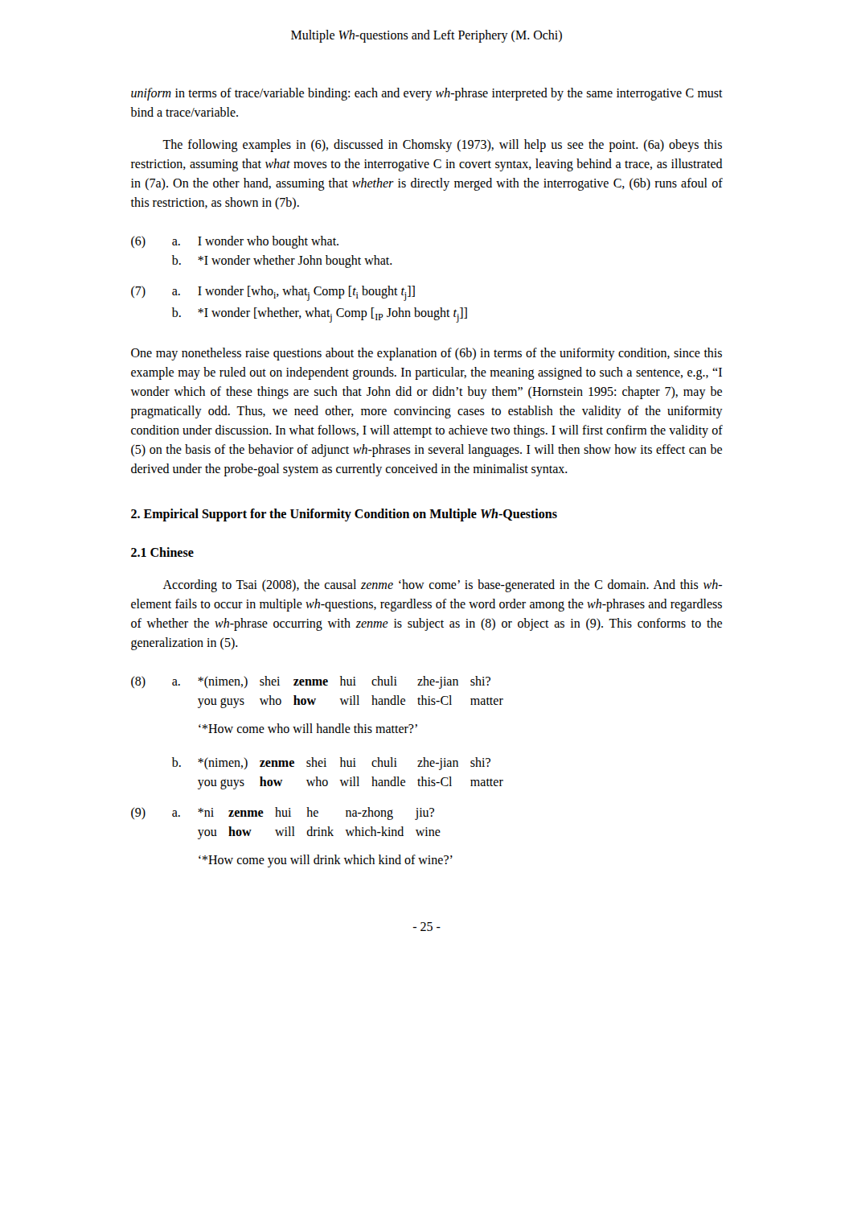Multiple Wh-questions and Left Periphery (M. Ochi)
uniform in terms of trace/variable binding: each and every wh-phrase interpreted by the same interrogative C must bind a trace/variable.
The following examples in (6), discussed in Chomsky (1973), will help us see the point. (6a) obeys this restriction, assuming that what moves to the interrogative C in covert syntax, leaving behind a trace, as illustrated in (7a). On the other hand, assuming that whether is directly merged with the interrogative C, (6b) runs afoul of this restriction, as shown in (7b).
(6) a. I wonder who bought what.
b. *I wonder whether John bought what.
(7) a. I wonder [whoi, whatj Comp [ti bought tj]]
b. *I wonder [whether, whatj Comp [IP John bought tj]]
One may nonetheless raise questions about the explanation of (6b) in terms of the uniformity condition, since this example may be ruled out on independent grounds. In particular, the meaning assigned to such a sentence, e.g., “I wonder which of these things are such that John did or didn’t buy them” (Hornstein 1995: chapter 7), may be pragmatically odd. Thus, we need other, more convincing cases to establish the validity of the uniformity condition under discussion. In what follows, I will attempt to achieve two things. I will first confirm the validity of (5) on the basis of the behavior of adjunct wh-phrases in several languages. I will then show how its effect can be derived under the probe-goal system as currently conceived in the minimalist syntax.
2. Empirical Support for the Uniformity Condition on Multiple Wh-Questions
2.1 Chinese
According to Tsai (2008), the causal zenme ‘how come’ is base-generated in the C domain. And this wh-element fails to occur in multiple wh-questions, regardless of the word order among the wh-phrases and regardless of whether the wh-phrase occurring with zenme is subject as in (8) or object as in (9). This conforms to the generalization in (5).
(8) a.
| *(nimen,) | shei | zenme | hui | chuli | zhe-jian | shi? |
| you guys | who | how | will | handle | this-Cl | matter |
‘*How come who will handle this matter?’
b.
| *(nimen,) | zenme | shei | hui | chuli | zhe-jian | shi? |
| you guys | how | who | will | handle | this-Cl | matter |
(9) a.
| *ni | zenme | hui | he | na-zhong | jiu? |
| you | how | will | drink | which-kind | wine |
‘*How come you will drink which kind of wine?’
- 25 -